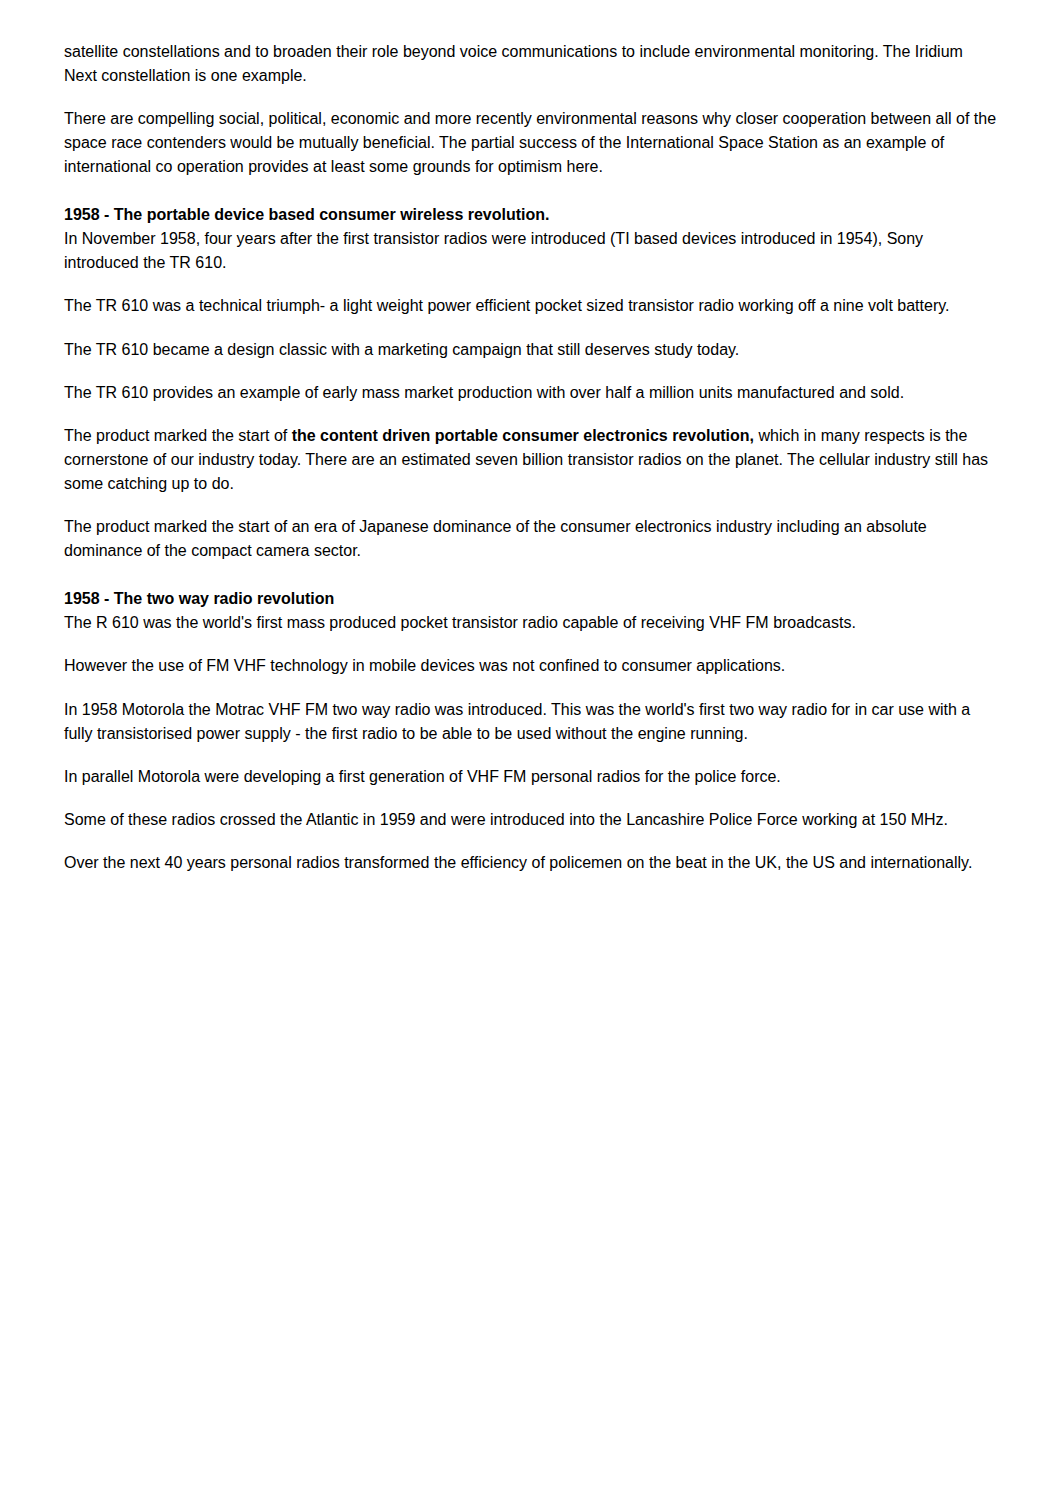satellite constellations and to broaden their role beyond voice communications to include environmental monitoring. The Iridium Next constellation is one example.
There are compelling social, political, economic and more recently environmental reasons why closer cooperation between all of the space race contenders would be mutually beneficial. The partial success of the International Space Station as an example of international co operation provides at least some grounds for optimism here.
1958 - The portable device based consumer wireless revolution.
In November 1958, four years after the first transistor radios were introduced (TI based devices introduced in 1954), Sony introduced the TR 610.
The TR 610 was a technical triumph- a light weight power efficient pocket sized transistor radio working off a nine volt battery.
The TR 610 became a design classic with a marketing campaign that still deserves study today.
The TR 610 provides an example of early mass market production with over half a million units manufactured and sold.
The product marked the start of the content driven portable consumer electronics revolution, which in many respects is the cornerstone of our industry today. There are an estimated seven billion transistor radios on the planet. The cellular industry still has some catching up to do.
The product marked the start of an era of Japanese dominance of the consumer electronics industry including an absolute dominance of the compact camera sector.
1958 - The two way radio revolution
The R 610 was the world's first mass produced pocket transistor radio capable of receiving VHF FM broadcasts.
However the use of FM VHF technology in mobile devices was not confined to consumer applications.
In 1958 Motorola the Motrac VHF FM two way radio was introduced. This was the world's first two way radio for in car use with a fully transistorised power supply - the first radio to be able to be used without the engine running.
In parallel Motorola were developing a first generation of VHF FM personal radios for the police force.
Some of these radios crossed the Atlantic in 1959 and were introduced into the Lancashire Police Force working at 150 MHz.
Over the next 40 years personal radios transformed the efficiency of policemen on the beat in the UK, the US and internationally.